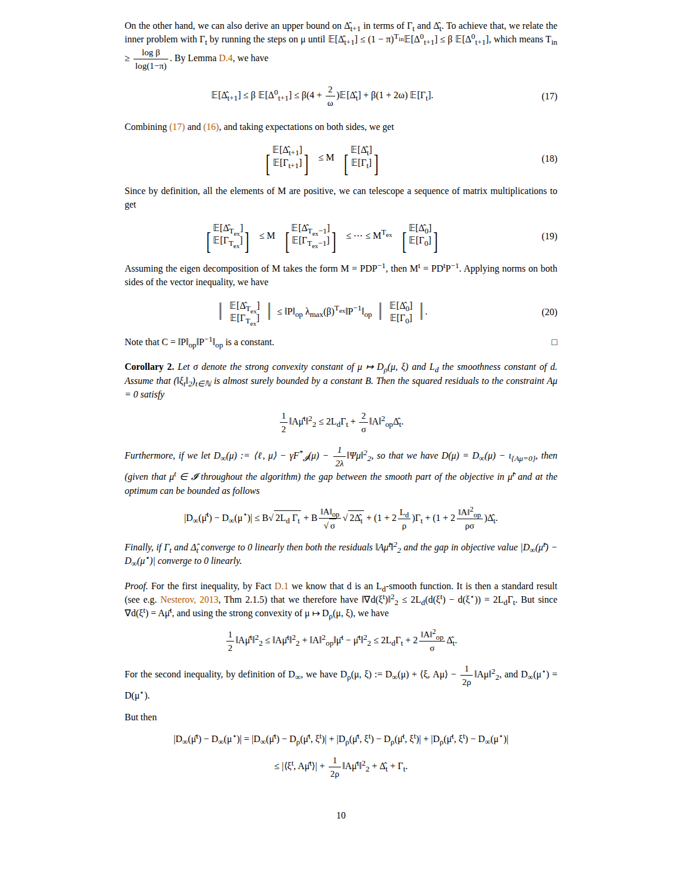On the other hand, we can also derive an upper bound on Δ̂t+1 in terms of Γt and Δ̂t. To achieve that, we relate the inner problem with Γt by running the steps on μ until 𝔼[Δ̂t+1] ≤ (1 − π)Tin𝔼[Δ0t+1] ≤ β 𝔼[Δ0t+1], which means Tin ≥ log β log(1−π). By Lemma D.4, we have
𝔼[Δ̂t+1] ≤ β 𝔼[Δ0t+1] ≤ β(4 + 2 ω)𝔼[Δ̂t] + β(1 + 2ω) 𝔼[Γt].
(17)
Combining (17) and (16), and taking expectations on both sides, we get
[𝔼[Δ̂t+1] 𝔼[Γt+1]] ≤ M [𝔼[Δ̂t] 𝔼[Γt]]
(18)
Since by definition, all the elements of M are positive, we can telescope a sequence of matrix multiplications to get
[𝔼[Δ̂Tex] 𝔼[ΓTex]] ≤ M [𝔼[Δ̂Tex−1] 𝔼[ΓTex−1]] ≤ ⋯ ≤ MTex [𝔼[Δ̂0] 𝔼[Γ0]]
(19)
Assuming the eigen decomposition of M takes the form M = PDP−1, then Mt = PDtP−1. Applying norms on both sides of the vector inequality, we have
‖ 𝔼[Δ̂Tex] 𝔼[ΓTex] ‖ ≤ ‖P‖op λmax(β)Tex‖P−1‖op ‖ 𝔼[Δ̂0] 𝔼[Γ0] ‖.
(20)
Note that C = ‖P‖op‖P−1‖op is a constant. □
Corollary 2. Let σ denote the strong convexity constant of μ ↦ Dρ(μ, ξ) and Ld the smoothness constant of d. Assume that (‖ξt‖2)t∈ℕ is almost surely bounded by a constant B. Then the squared residuals to the constraint Aμ = 0 satisfy
12‖Aμ̂t‖22 ≤ 2LdΓt + 2 σ‖A‖2opΔ̂t.
Furthermore, if we let D∞(μ) := ⟨ℓ, μ⟩ − γF*𝓘(μ) − 12λ‖Ψμ‖22, so that we have D(μ) = D∞(μ) − ι{Aμ=0}, then (given that μt ∈ 𝓘 throughout the algorithm) the gap between the smooth part of the objective in μ̂t and at the optimum can be bounded as follows
|D∞(μ̂t) − D∞(μ⋆)| ≤ B√2Ld Γt + B‖A‖op√σ√2Δ̂t + (1 + 2Ld ρ)Γt + (1 + 2‖A‖2op ρσ)Δ̂t.
Finally, if Γt and Δ̂t converge to 0 linearly then both the residuals ‖Aμ̂t‖22 and the gap in objective value |D∞(μ̂t) − D∞(μ⋆)| converge to 0 linearly.
Proof. For the first inequality, by Fact D.1 we know that d is an Ld-smooth function. It is then a standard result (see e.g. Nesterov, 2013, Thm 2.1.5) that we therefore have ‖∇d(ξt)‖22 ≤ 2Ld(d(ξt) − d(ξ⋆)) = 2LdΓt. But since ∇d(ξt) = Aμ̄t, and using the strong convexity of μ ↦ Dρ(μ, ξ), we have
12‖Aμ̂t‖22 ≤ ‖Aμ̄t‖22 + ‖A‖2op‖μ̄t − μ̂t‖22 ≤ 2LdΓt + 2‖A‖2op σ Δ̂t.
For the second inequality, by definition of D∞, we have Dρ(μ, ξ) := D∞(μ) + ⟨ξ, Aμ⟩ − 12ρ‖Aμ‖22, and D∞(μ⋆) = D(μ⋆).
But then
|D∞(μ̂t) − D∞(μ⋆)| = |D∞(μ̂t) − Dρ(μ̂t, ξt)| + |Dρ(μ̂t, ξt) − Dρ(μ̄t, ξt)| + |Dρ(μ̄t, ξt) − D∞(μ⋆)|
≤ |⟨ξt, Aμ̂t⟩| + 12ρ‖Aμ̂t‖22 + Δ̂t + Γt.
10